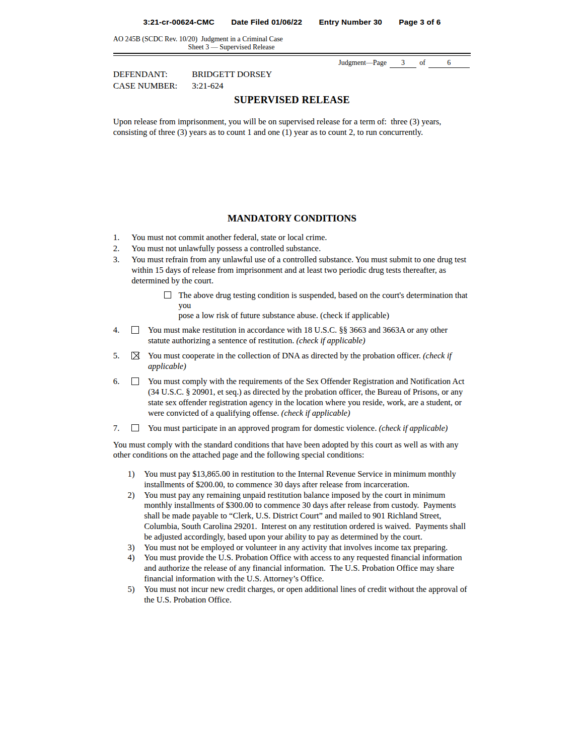3:21-cr-00624-CMC Date Filed 01/06/22 Entry Number 30 Page 3 of 6
AO 245B (SCDC Rev. 10/20) Judgment in a Criminal Case
Sheet 3 — Supervised Release
Judgment—Page 3 of 6
| DEFENDANT: | BRIDGETT DORSEY |
| CASE NUMBER: | 3:21-624 |
SUPERVISED RELEASE
Upon release from imprisonment, you will be on supervised release for a term of: three (3) years, consisting of three (3) years as to count 1 and one (1) year as to count 2, to run concurrently.
MANDATORY CONDITIONS
1. You must not commit another federal, state or local crime.
2. You must not unlawfully possess a controlled substance.
3. You must refrain from any unlawful use of a controlled substance. You must submit to one drug test within 15 days of release from imprisonment and at least two periodic drug tests thereafter, as determined by the court.
The above drug testing condition is suspended, based on the court's determination that you
pose a low risk of future substance abuse. (check if applicable)
4. You must make restitution in accordance with 18 U.S.C. §§ 3663 and 3663A or any other statute authorizing a sentence of restitution. (check if applicable)
5. You must cooperate in the collection of DNA as directed by the probation officer. (check if applicable)
6. You must comply with the requirements of the Sex Offender Registration and Notification Act (34 U.S.C. § 20901, et seq.) as directed by the probation officer, the Bureau of Prisons, or any state sex offender registration agency in the location where you reside, work, are a student, or were convicted of a qualifying offense. (check if applicable)
7. You must participate in an approved program for domestic violence. (check if applicable)
You must comply with the standard conditions that have been adopted by this court as well as with any other conditions on the attached page and the following special conditions:
1) You must pay $13,865.00 in restitution to the Internal Revenue Service in minimum monthly installments of $200.00, to commence 30 days after release from incarceration.
2) You must pay any remaining unpaid restitution balance imposed by the court in minimum monthly installments of $300.00 to commence 30 days after release from custody. Payments shall be made payable to “Clerk, U.S. District Court” and mailed to 901 Richland Street, Columbia, South Carolina 29201. Interest on any restitution ordered is waived. Payments shall be adjusted accordingly, based upon your ability to pay as determined by the court.
3) You must not be employed or volunteer in any activity that involves income tax preparing.
4) You must provide the U.S. Probation Office with access to any requested financial information and authorize the release of any financial information. The U.S. Probation Office may share financial information with the U.S. Attorney’s Office.
5) You must not incur new credit charges, or open additional lines of credit without the approval of the U.S. Probation Office.